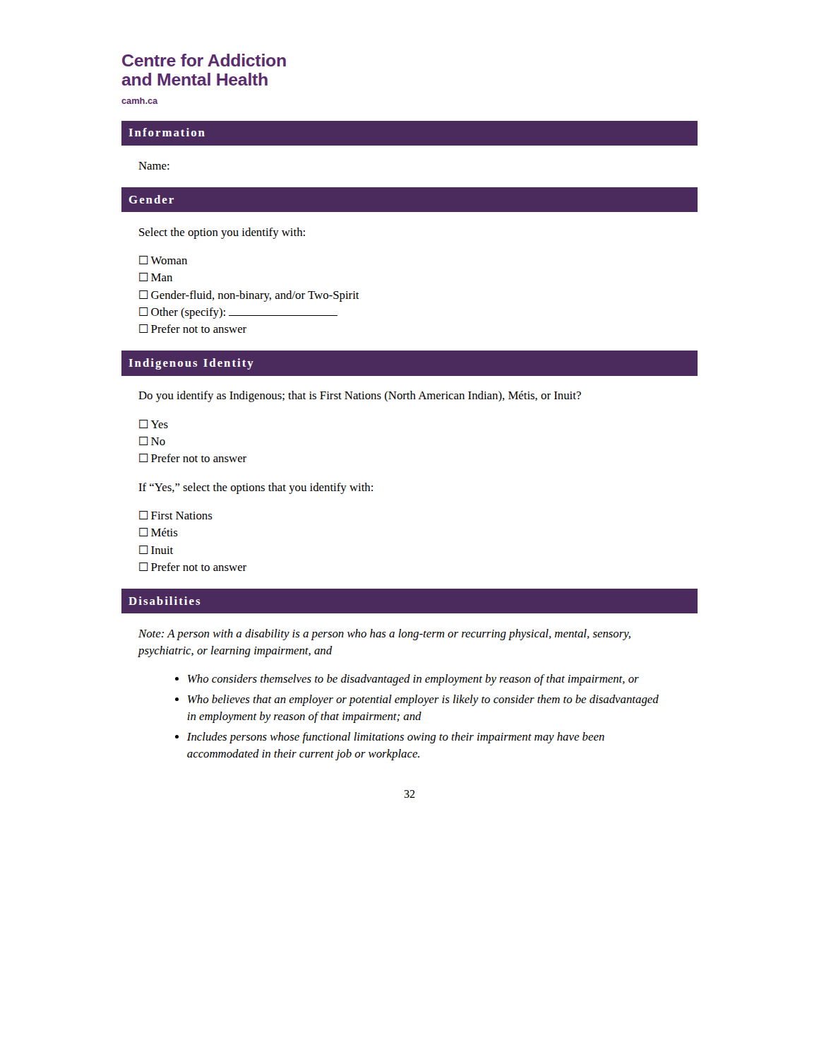Centre for Addiction
and Mental Health
camh.ca
Information
Name:
Gender
Select the option you identify with:
☐Woman
☐Man
☐Gender-fluid, non-binary, and/or Two-Spirit
☐Other (specify):
☐Prefer not to answer
Indigenous Identity
Do you identify as Indigenous; that is First Nations (North American Indian), Métis, or Inuit?
☐Yes
☐No
☐Prefer not to answer
If “Yes,” select the options that you identify with:
☐First Nations
☐Métis
☐Inuit
☐Prefer not to answer
Disabilities
Note: A person with a disability is a person who has a long-term or recurring physical, mental, sensory, psychiatric, or learning impairment, and
Who considers themselves to be disadvantaged in employment by reason of that impairment, or
Who believes that an employer or potential employer is likely to consider them to be disadvantaged in employment by reason of that impairment; and
Includes persons whose functional limitations owing to their impairment may have been accommodated in their current job or workplace.
32